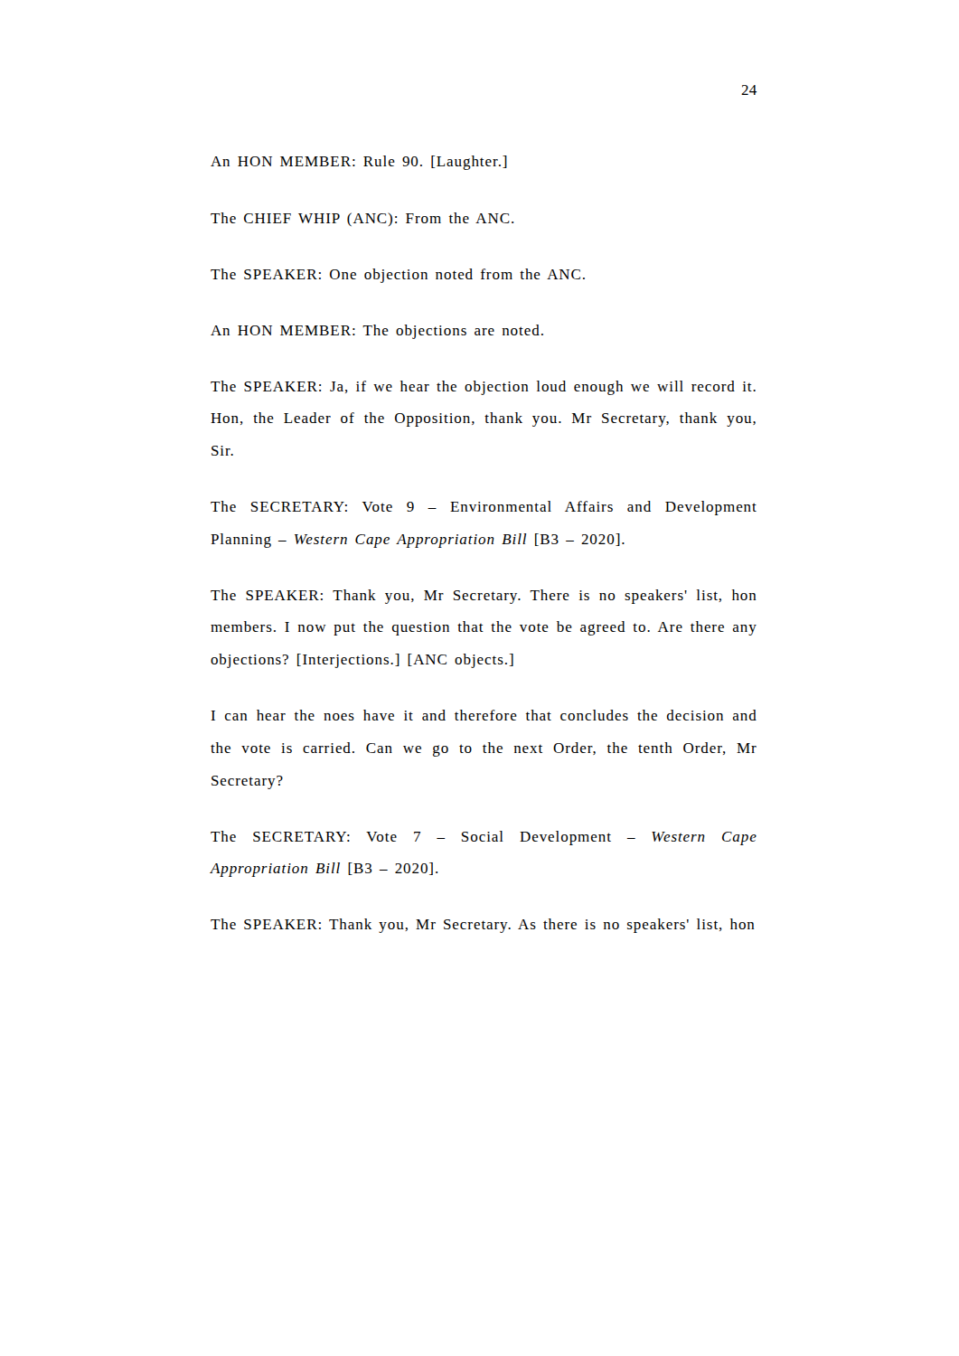24
An HON MEMBER: Rule 90. [Laughter.]
The CHIEF WHIP (ANC): From the ANC.
The SPEAKER: One objection noted from the ANC.
An HON MEMBER: The objections are noted.
The SPEAKER: Ja, if we hear the objection loud enough we will record it. Hon, the Leader of the Opposition, thank you. Mr Secretary, thank you, Sir.
The SECRETARY: Vote 9 – Environmental Affairs and Development Planning – Western Cape Appropriation Bill [B3 – 2020].
The SPEAKER: Thank you, Mr Secretary. There is no speakers' list, hon members. I now put the question that the vote be agreed to. Are there any objections? [Interjections.] [ANC objects.]
I can hear the noes have it and therefore that concludes the decision and the vote is carried. Can we go to the next Order, the tenth Order, Mr Secretary?
The SECRETARY: Vote 7 – Social Development – Western Cape Appropriation Bill [B3 – 2020].
The SPEAKER: Thank you, Mr Secretary. As there is no speakers' list, hon